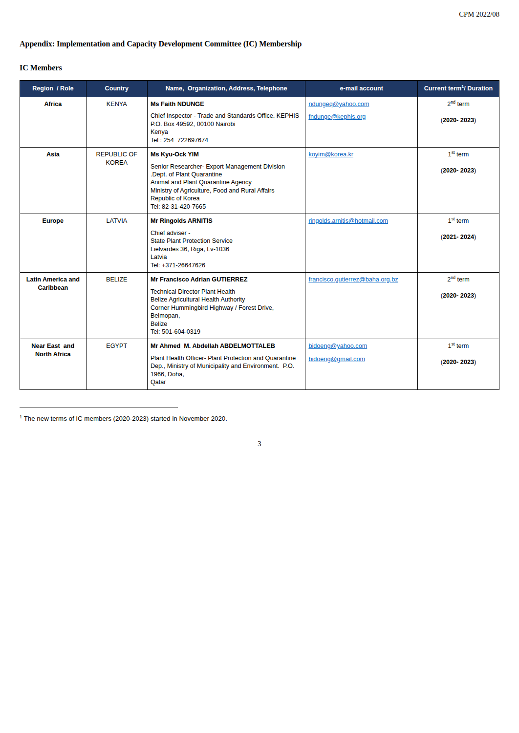CPM 2022/08
Appendix: Implementation and Capacity Development Committee (IC) Membership
IC Members
| Region / Role | Country | Name, Organization, Address, Telephone | e-mail account | Current term 1 / Duration |
| --- | --- | --- | --- | --- |
| Africa | KENYA | Ms Faith NDUNGE Chief Inspector - Trade and Standards Office. KEPHIS P.O. Box 49592, 00100 Nairobi Kenya Tel : 254 722697674 | ndungeq@yahoo.com fndunge@kephis.org | 2 nd term ( 2020- 2023 ) |
| Asia | REPUBLIC OF KOREA | Ms Kyu-Ock YIM Senior Researcher- Export Management Division .Dept. of Plant Quarantine Animal and Plant Quarantine Agency Ministry of Agriculture, Food and Rural Affairs Republic of Korea Tel: 82-31-420-7665 | koyim@korea.kr | 1 st term ( 2020- 2023 ) |
| Europe | LATVIA | Mr Ringolds ARNITIS Chief adviser - State Plant Protection Service Lielvardes 36, Riga, Lv-1036 Latvia Tel: +371-26647626 | ringolds.arnitis@hotmail.com | 1 st term ( 2021- 2024 ) |
| Latin America and Caribbean | BELIZE | Mr Francisco Adrian GUTIERREZ Technical Director Plant Health Belize Agricultural Health Authority Corner Hummingbird Highway / Forest Drive, Belmopan, Belize Tel: 501-604-0319 | francisco.gutierrez@baha.org.bz | 2 nd term ( 2020- 2023 ) |
| Near East and North Africa | EGYPT | Mr Ahmed M. Abdellah ABDELMOTTALEB Plant Health Officer- Plant Protection and Quarantine Dep., Ministry of Municipality and Environment. P.O. 1966, Doha, Qatar | bidoeng@yahoo.com bidoeng@gmail.com | 1 st term ( 2020- 2023 ) |
1 The new terms of IC members (2020-2023) started in November 2020.
3